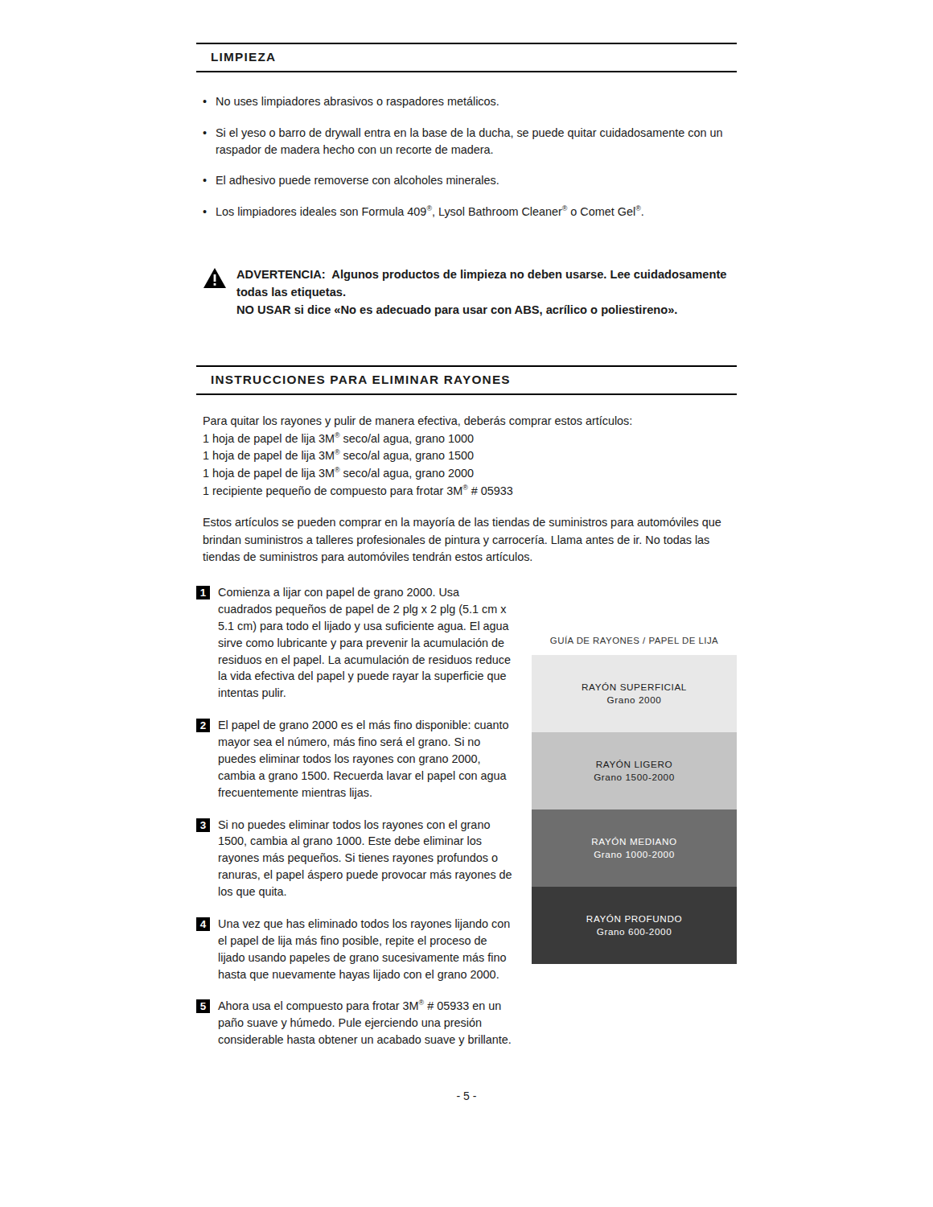LIMPIEZA
No uses limpiadores abrasivos o raspadores metálicos.
Si el yeso o barro de drywall entra en la base de la ducha, se puede quitar cuidadosamente con un raspador de madera hecho con un recorte de madera.
El adhesivo puede removerse con alcoholes minerales.
Los limpiadores ideales son Formula 409®, Lysol Bathroom Cleaner® o Comet Gel®.
ADVERTENCIA: Algunos productos de limpieza no deben usarse. Lee cuidadosamente todas las etiquetas. NO USAR si dice «No es adecuado para usar con ABS, acrílico o poliestireno».
INSTRUCCIONES PARA ELIMINAR RAYONES
Para quitar los rayones y pulir de manera efectiva, deberás comprar estos artículos:
1 hoja de papel de lija 3M® seco/al agua, grano 1000
1 hoja de papel de lija 3M® seco/al agua, grano 1500
1 hoja de papel de lija 3M® seco/al agua, grano 2000
1 recipiente pequeño de compuesto para frotar 3M® # 05933
Estos artículos se pueden comprar en la mayoría de las tiendas de suministros para automóviles que brindan suministros a talleres profesionales de pintura y carrocería. Llama antes de ir. No todas las tiendas de suministros para automóviles tendrán estos artículos.
1
Comienza a lijar con papel de grano 2000. Usa cuadrados pequeños de papel de 2 plg x 2 plg (5.1 cm x 5.1 cm) para todo el lijado y usa suficiente agua. El agua sirve como lubricante y para prevenir la acumulación de residuos en el papel. La acumulación de residuos reduce la vida efectiva del papel y puede rayar la superficie que intentas pulir.
2
El papel de grano 2000 es el más fino disponible: cuanto mayor sea el número, más fino será el grano. Si no puedes eliminar todos los rayones con grano 2000, cambia a grano 1500. Recuerda lavar el papel con agua frecuentemente mientras lijas.
3
Si no puedes eliminar todos los rayones con el grano 1500, cambia al grano 1000. Este debe eliminar los rayones más pequeños. Si tienes rayones profundos o ranuras, el papel áspero puede provocar más rayones de los que quita.
4
Una vez que has eliminado todos los rayones lijando con el papel de lija más fino posible, repite el proceso de lijado usando papeles de grano sucesivamente más fino hasta que nuevamente hayas lijado con el grano 2000.
5
Ahora usa el compuesto para frotar 3M® # 05933 en un paño suave y húmedo. Pule ejerciendo una presión considerable hasta obtener un acabado suave y brillante.
GUÍA DE RAYONES / PAPEL DE LIJA
RAYÓN SUPERFICIAL Grano 2000
RAYÓN LIGERO Grano 1500-2000
RAYÓN MEDIANO Grano 1000-2000
RAYÓN PROFUNDO Grano 600-2000
- 5 -